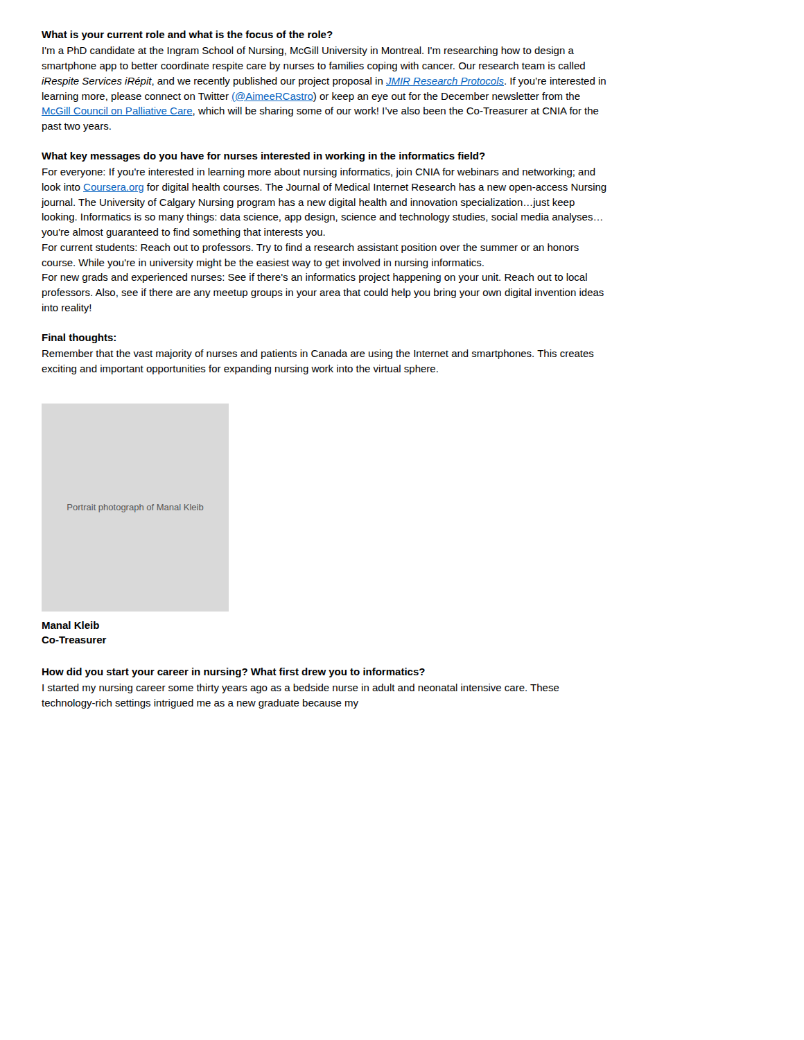What is your current role and what is the focus of the role?
I'm a PhD candidate at the Ingram School of Nursing, McGill University in Montreal. I'm researching how to design a smartphone app to better coordinate respite care by nurses to families coping with cancer. Our research team is called iRespite Services iRépit, and we recently published our project proposal in JMIR Research Protocols. If you’re interested in learning more, please connect on Twitter (@AimeeRCastro) or keep an eye out for the December newsletter from the McGill Council on Palliative Care, which will be sharing some of our work! I’ve also been the Co-Treasurer at CNIA for the past two years.
What key messages do you have for nurses interested in working in the informatics field?
For everyone: If you're interested in learning more about nursing informatics, join CNIA for webinars and networking; and look into Coursera.org for digital health courses. The Journal of Medical Internet Research has a new open-access Nursing journal. The University of Calgary Nursing program has a new digital health and innovation specialization…just keep looking. Informatics is so many things: data science, app design, science and technology studies, social media analyses… you're almost guaranteed to find something that interests you.
For current students: Reach out to professors. Try to find a research assistant position over the summer or an honors course. While you're in university might be the easiest way to get involved in nursing informatics.
For new grads and experienced nurses: See if there's an informatics project happening on your unit. Reach out to local professors. Also, see if there are any meetup groups in your area that could help you bring your own digital invention ideas into reality!
Final thoughts:
Remember that the vast majority of nurses and patients in Canada are using the Internet and smartphones. This creates exciting and important opportunities for expanding nursing work into the virtual sphere.
Portrait photograph of Manal Kleib
Manal Kleib
Co-Treasurer
How did you start your career in nursing? What first drew you to informatics?
I started my nursing career some thirty years ago as a bedside nurse in adult and neonatal intensive care. These technology-rich settings intrigued me as a new graduate because my